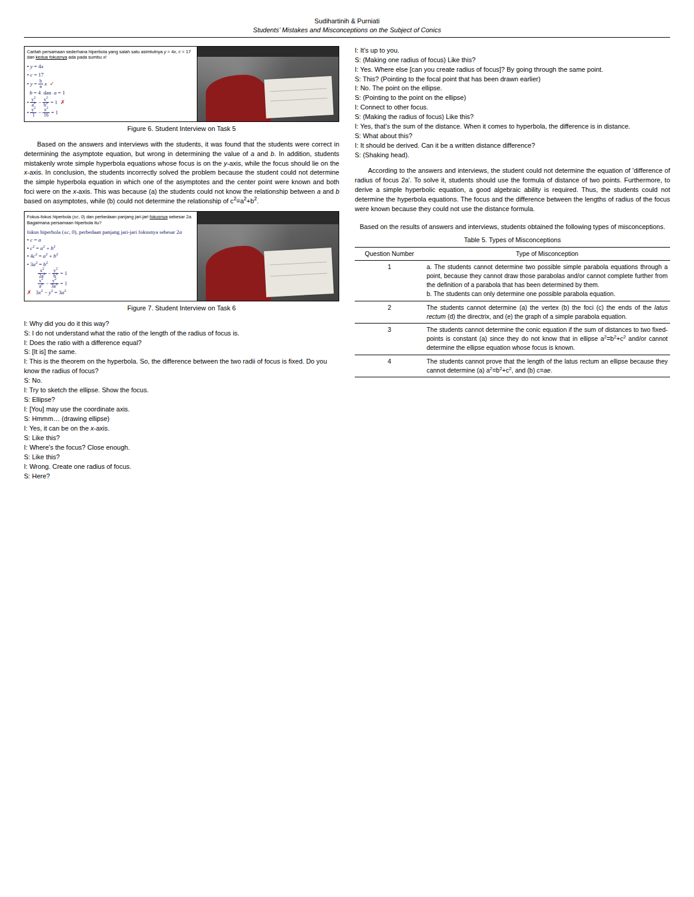Sudihartinih & Purniati
Students’ Mistakes and Misconceptions on the Subject of Conics
Carilah persamaan sederhana hiperbola yang salah satu asimtutnya y = 4x, c = 17 dan kedua fokusnya ada pada sumbu x!
• y = 4x
• c = 17
• y = ba x ✓
b = 4 dan a = 1
• y2 a2 − x2 b2 = 1 ✗
• y21 − x216 = 1
Figure 6. Student Interview on Task 5
Based on the answers and interviews with the students, it was found that the students were correct in determining the asymptote equation, but wrong in determining the value of a and b. In addition, students mistakenly wrote simple hyperbola equations whose focus is on the y-axis, while the focus should lie on the x-axis. In conclusion, the students incorrectly solved the problem because the student could not determine the simple hyperbola equation in which one of the asymptotes and the center point were known and both foci were on the x-axis. This was because (a) the students could not know the relationship between a and b based on asymptotes, while (b) could not determine the relationship of c2=a2+b2.
Fokus-fokus hiperbola (±c, 0) dan perbedaan panjang jari-jari fokusnya sebesar 2a. Bagaimana persamaan hiperbola itu?
fokus hiperbola (±c, 0), perbedaan panjang jari-jari fokusnya sebesar 2a
• c = a
• c2 = a2 + b2
• 4c2 = a2 + b2
• 3a2 = b2
x22a2 − y2 b2 = 1
x2 a2 − y23a2 = 1
✗ 3x2 − y2 = 3a2
Figure 7. Student Interview on Task 6
I: Why did you do it this way?
S: I do not understand what the ratio of the length of the radius of focus is.
I: Does the ratio with a difference equal?
S: [It is] the same.
I: This is the theorem on the hyperbola. So, the difference between the two radii of focus is fixed. Do you know the radius of focus?
S: No.
I: Try to sketch the ellipse. Show the focus.
S: Ellipse?
I: [You] may use the coordinate axis.
S: Hmmm… (drawing ellipse)
I: Yes, it can be on the x-axis.
S: Like this?
I: Where's the focus? Close enough.
S: Like this?
I: Wrong. Create one radius of focus.
S: Here?
I: It’s up to you.
S: (Making one radius of focus) Like this?
I: Yes. Where else [can you create radius of focus]? By going through the same point.
S: This? (Pointing to the focal point that has been drawn earlier)
I: No. The point on the ellipse.
S: (Pointing to the point on the ellipse)
I: Connect to other focus.
S: (Making the radius of focus) Like this?
I: Yes, that's the sum of the distance. When it comes to hyperbola, the difference is in distance.
S: What about this?
I: It should be derived. Can it be a written distance difference?
S: (Shaking head).
According to the answers and interviews, the student could not determine the equation of 'difference of radius of focus 2a'. To solve it, students should use the formula of distance of two points. Furthermore, to derive a simple hyperbolic equation, a good algebraic ability is required. Thus, the students could not determine the hyperbola equations. The focus and the difference between the lengths of radius of the focus were known because they could not use the distance formula.
Based on the results of answers and interviews, students obtained the following types of misconceptions.
Table 5. Types of Misconceptions
| Question Number | Type of Misconception |
| --- | --- |
| 1 | a. The students cannot determine two possible simple parabola equations through a point, because they cannot draw those parabolas and/or cannot complete further from the definition of a parabola that has been determined by them. b. The students can only determine one possible parabola equation. |
| 2 | The students cannot determine (a) the vertex (b) the foci (c) the ends of the latus rectum (d) the directrix, and (e) the graph of a simple parabola equation. |
| 3 | The students cannot determine the conic equation if the sum of distances to two fixed-points is constant (a) since they do not know that in ellipse a 2 =b 2 +c 2 and/or cannot determine the ellipse equation whose focus is known. |
| 4 | The students cannot prove that the length of the latus rectum an ellipse because they cannot determine (a) a 2 =b 2 +c 2 , and (b) c= ae . |